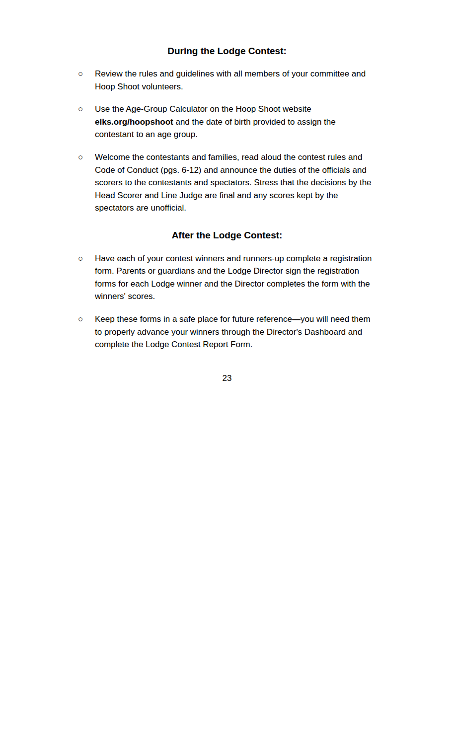During the Lodge Contest:
Review the rules and guidelines with all members of your committee and Hoop Shoot volunteers.
Use the Age-Group Calculator on the Hoop Shoot website elks.org/hoopshoot and the date of birth provided to assign the contestant to an age group.
Welcome the contestants and families, read aloud the contest rules and Code of Conduct (pgs. 6-12) and announce the duties of the officials and scorers to the contestants and spectators. Stress that the decisions by the Head Scorer and Line Judge are final and any scores kept by the spectators are unofficial.
After the Lodge Contest:
Have each of your contest winners and runners-up complete a registration form. Parents or guardians and the Lodge Director sign the registration forms for each Lodge winner and the Director completes the form with the winners' scores.
Keep these forms in a safe place for future reference—you will need them to properly advance your winners through the Director's Dashboard and complete the Lodge Contest Report Form.
23